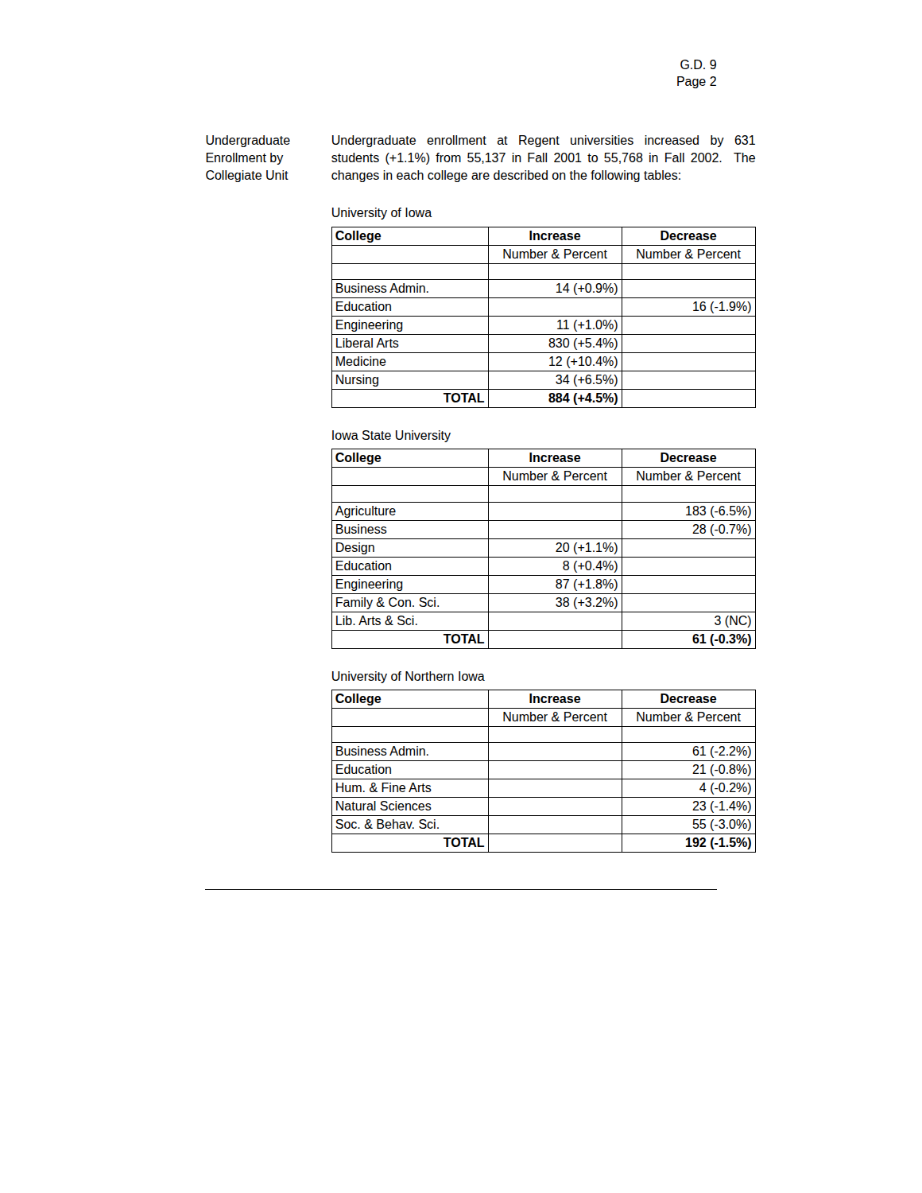G.D. 9
Page 2
Undergraduate
Enrollment by
Collegiate Unit
Undergraduate enrollment at Regent universities increased by 631 students (+1.1%) from 55,137 in Fall 2001 to 55,768 in Fall 2002. The changes in each college are described on the following tables:
University of Iowa
| College | Increase | Decrease |
| --- | --- | --- |
| | Number & Percent | Number & Percent |
| Business Admin. | 14 (+0.9%) | |
| Education | | 16 (-1.9%) |
| Engineering | 11 (+1.0%) | |
| Liberal Arts | 830 (+5.4%) | |
| Medicine | 12 (+10.4%) | |
| Nursing | 34 (+6.5%) | |
| TOTAL | 884 (+4.5%) | |
Iowa State University
| College | Increase | Decrease |
| --- | --- | --- |
| | Number & Percent | Number & Percent |
| Agriculture | | 183 (-6.5%) |
| Business | | 28 (-0.7%) |
| Design | 20 (+1.1%) | |
| Education | 8 (+0.4%) | |
| Engineering | 87 (+1.8%) | |
| Family & Con. Sci. | 38 (+3.2%) | |
| Lib. Arts & Sci. | | 3 (NC) |
| TOTAL | | 61 (-0.3%) |
University of Northern Iowa
| College | Increase | Decrease |
| --- | --- | --- |
| | Number & Percent | Number & Percent |
| Business Admin. | | 61 (-2.2%) |
| Education | | 21 (-0.8%) |
| Hum. & Fine Arts | | 4 (-0.2%) |
| Natural Sciences | | 23 (-1.4%) |
| Soc. & Behav. Sci. | | 55 (-3.0%) |
| TOTAL | | 192 (-1.5%) |